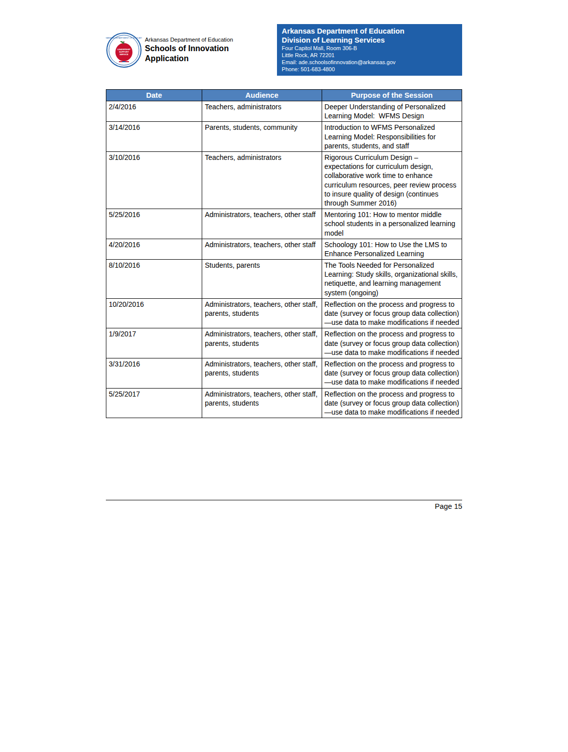ARKANSAS DEPARTMENT OF EDUCATION LEADERSHIP SUPPORT SERVICE
Arkansas Department of Education
Schools of Innovation Application
Arkansas Department of Education
Division of Learning Services
Four Capitol Mall, Room 306-B
Little Rock, AR 72201
Email: ade.schoolsofinnovation@arkansas.gov
Phone: 501-683-4800
| Date | Audience | Purpose of the Session |
| --- | --- | --- |
| 2/4/2016 | Teachers, administrators | Deeper Understanding of Personalized Learning Model: WFMS Design |
| 3/14/2016 | Parents, students, community | Introduction to WFMS Personalized Learning Model: Responsibilities for parents, students, and staff |
| 3/10/2016 | Teachers, administrators | Rigorous Curriculum Design – expectations for curriculum design, collaborative work time to enhance curriculum resources, peer review process to insure quality of design (continues through Summer 2016) |
| 5/25/2016 | Administrators, teachers, other staff | Mentoring 101: How to mentor middle school students in a personalized learning model |
| 4/20/2016 | Administrators, teachers, other staff | Schoology 101: How to Use the LMS to Enhance Personalized Learning |
| 8/10/2016 | Students, parents | The Tools Needed for Personalized Learning: Study skills, organizational skills, netiquette, and learning management system (ongoing) |
| 10/20/2016 | Administrators, teachers, other staff, parents, students | Reflection on the process and progress to date (survey or focus group data collection)—use data to make modifications if needed |
| 1/9/2017 | Administrators, teachers, other staff, parents, students | Reflection on the process and progress to date (survey or focus group data collection)—use data to make modifications if needed |
| 3/31/2016 | Administrators, teachers, other staff, parents, students | Reflection on the process and progress to date (survey or focus group data collection)—use data to make modifications if needed |
| 5/25/2017 | Administrators, teachers, other staff, parents, students | Reflection on the process and progress to date (survey or focus group data collection)—use data to make modifications if needed |
Page 15